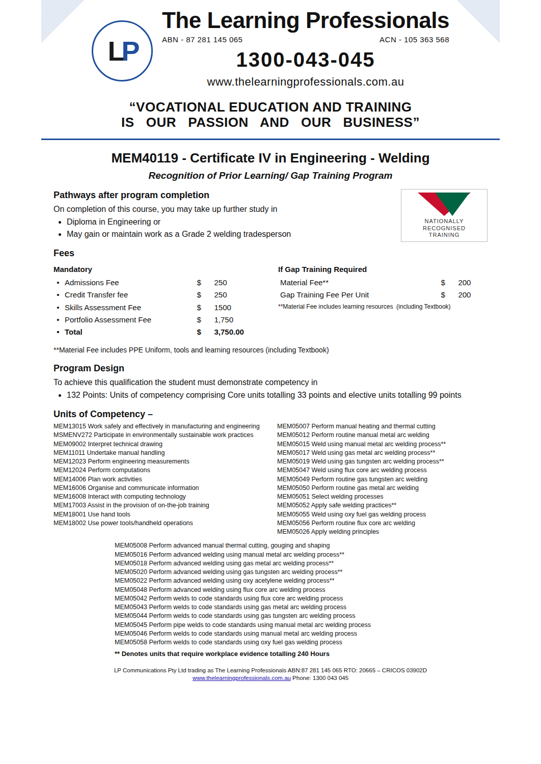LP
The Learning Professionals
ABN - 87 281 145 065 ACN - 105 363 568
1300-043-045
www.thelearningprofessionals.com.au
“VOCATIONAL EDUCATION AND TRAINING
IS OUR PASSION AND OUR BUSINESS”
MEM40119 - Certificate IV in Engineering - Welding
Recognition of Prior Learning/ Gap Training Program
NATIONALLY RECOGNISED
TRAINING
Pathways after program completion
On completion of this course, you may take up further study in
Diploma in Engineering or
May gain or maintain work as a Grade 2 welding tradesperson
Fees
Mandatory
| • | Admissions Fee | $ | 250 |
| • | Credit Transfer fee | $ | 250 |
| • | Skills Assessment Fee | $ | 1500 |
| • | Portfolio Assessment Fee | $ | 1,750 |
| • | Total | $ | 3,750.00 |
If Gap Training Required
| Material Fee** | $ | 200 |
| Gap Training Fee Per Unit | $ | 200 |
**Material Fee includes learning resources (including Textbook)
**Material Fee includes PPE Uniform, tools and learning resources (including Textbook)
Program Design
To achieve this qualification the student must demonstrate competency in
132 Points: Units of competency comprising Core units totalling 33 points and elective units totalling 99 points
Units of Competency –
MEM13015 Work safely and effectively in manufacturing and engineering
MSMENV272 Participate in environmentally sustainable work practices
MEM09002 Interpret technical drawing
MEM11011 Undertake manual handling
MEM12023 Perform engineering measurements
MEM12024 Perform computations
MEM14006 Plan work activities
MEM16006 Organise and communicate information
MEM16008 Interact with computing technology
MEM17003 Assist in the provision of on-the-job training
MEM18001 Use hand tools
MEM18002 Use power tools/handheld operations
MEM05007 Perform manual heating and thermal cutting
MEM05012 Perform routine manual metal arc welding
MEM05015 Weld using manual metal arc welding process**
MEM05017 Weld using gas metal arc welding process**
MEM05019 Weld using gas tungsten arc welding process**
MEM05047 Weld using flux core arc welding process
MEM05049 Perform routine gas tungsten arc welding
MEM05050 Perform routine gas metal arc welding
MEM05051 Select welding processes
MEM05052 Apply safe welding practices**
MEM05055 Weld using oxy fuel gas welding process
MEM05056 Perform routine flux core arc welding
MEM05026 Apply welding principles
MEM05008 Perform advanced manual thermal cutting, gouging and shaping
MEM05016 Perform advanced welding using manual metal arc welding process**
MEM05018 Perform advanced welding using gas metal arc welding process**
MEM05020 Perform advanced welding using gas tungsten arc welding process**
MEM05022 Perform advanced welding using oxy acetylene welding process**
MEM05048 Perform advanced welding using flux core arc welding process
MEM05042 Perform welds to code standards using flux core arc welding process
MEM05043 Perform welds to code standards using gas metal arc welding process
MEM05044 Perform welds to code standards using gas tungsten arc welding process
MEM05045 Perform pipe welds to code standards using manual metal arc welding process
MEM05046 Perform welds to code standards using manual metal arc welding process
MEM05058 Perform welds to code standards using oxy fuel gas welding process
** Denotes units that require workplace evidence totalling 240 Hours
LP Communications Pty Ltd trading as The Learning Professionals ABN:87 281 145 065 RTO: 20665 – CRICOS 03902D
www.thelearningprofessionals.com.au Phone: 1300 043 045